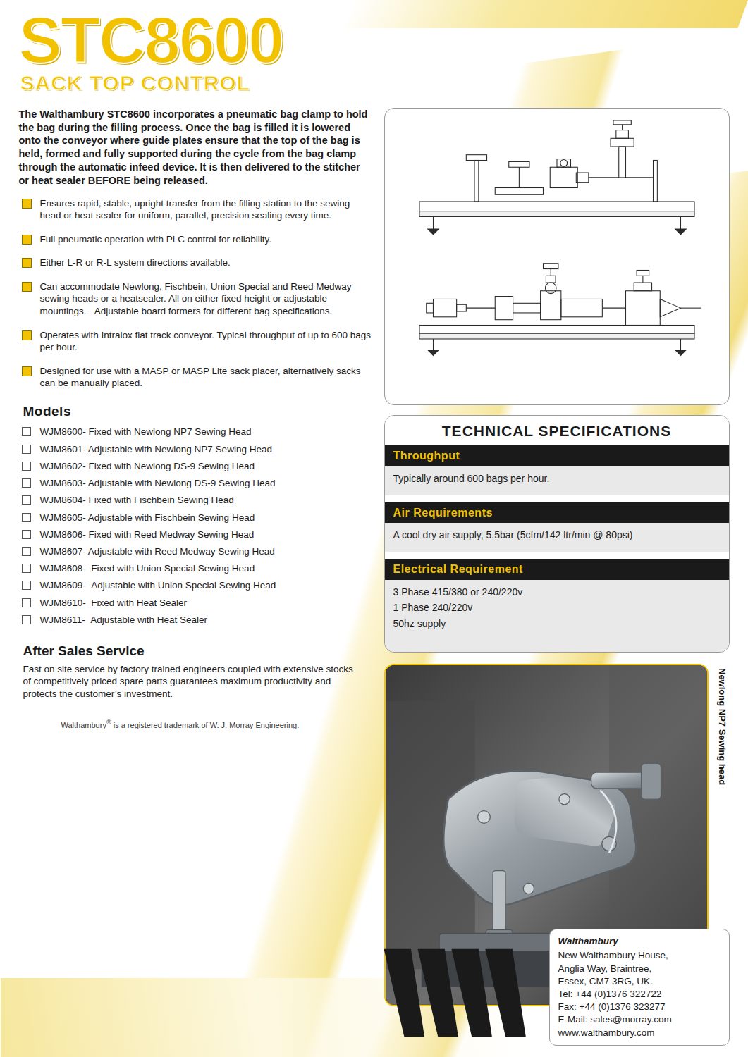STC8600
Sack Top Control
The Walthambury STC8600 incorporates a pneumatic bag clamp to hold the bag during the filling process. Once the bag is filled it is lowered onto the conveyor where guide plates ensure that the top of the bag is held, formed and fully supported during the cycle from the bag clamp through the automatic infeed device. It is then delivered to the stitcher or heat sealer BEFORE being released.
Ensures rapid, stable, upright transfer from the filling station to the sewing head or heat sealer for uniform, parallel, precision sealing every time.
Full pneumatic operation with PLC control for reliability.
Either L-R or R-L system directions available.
Can accommodate Newlong, Fischbein, Union Special and Reed Medway sewing heads or a heatsealer. All on either fixed height or adjustable mountings. Adjustable board formers for different bag specifications.
Operates with Intralox flat track conveyor. Typical throughput of up to 600 bags per hour.
Designed for use with a MASP or MASP Lite sack placer, alternatively sacks can be manually placed.
Models
WJM8600- Fixed with Newlong NP7 Sewing Head
WJM8601- Adjustable with Newlong NP7 Sewing Head
WJM8602- Fixed with Newlong DS-9 Sewing Head
WJM8603- Adjustable with Newlong DS-9 Sewing Head
WJM8604- Fixed with Fischbein Sewing Head
WJM8605- Adjustable with Fischbein Sewing Head
WJM8606- Fixed with Reed Medway Sewing Head
WJM8607- Adjustable with Reed Medway Sewing Head
WJM8608- Fixed with Union Special Sewing Head
WJM8609- Adjustable with Union Special Sewing Head
WJM8610- Fixed with Heat Sealer
WJM8611- Adjustable with Heat Sealer
After Sales Service
Fast on site service by factory trained engineers coupled with extensive stocks of competitively priced spare parts guarantees maximum productivity and protects the customer’s investment.
Walthambury® is a registered trademark of W. J. Morray Engineering.
TECHNICAL SPECIFICATIONS
Throughput
Typically around 600 bags per hour.
Air Requirements
A cool dry air supply, 5.5bar (5cfm/142 ltr/min @ 80psi)
Electrical Requirement
3 Phase 415/380 or 240/220v
1 Phase 240/220v
50hz supply
Newlong NP7 Sewing head
Walthambury
New Walthambury House,
Anglia Way, Braintree,
Essex, CM7 3RG, UK.
Tel: +44 (0)1376 322722
Fax: +44 (0)1376 323277
E-Mail: sales@morray.com
www.walthambury.com